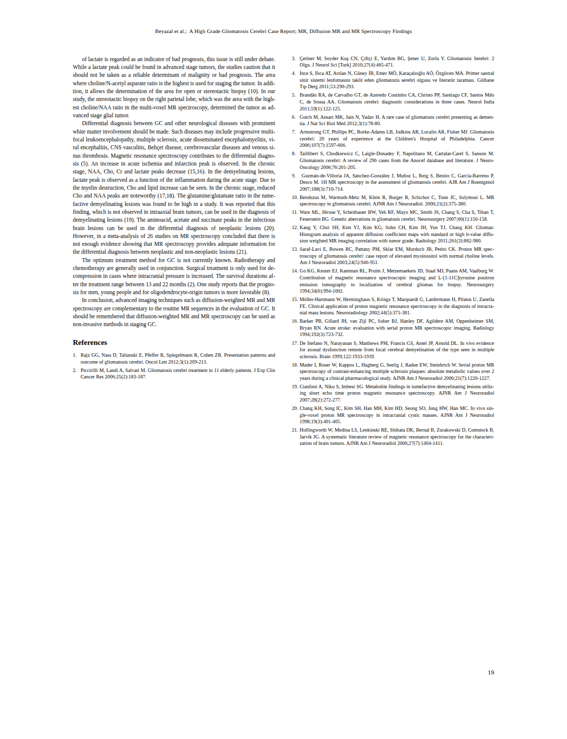Beyazal et al.; A High Grade Gliomatosis Cerebri Case Report; MR, Diffusion MR and MR Spectroscopy Findings
of lactate is regarded as an indicator of bad prognosis, this issue is still under debate. While a lactate peak could be found in advanced stage tumors, the studies caution that it should not be taken as a reliable determinant of malignity or bad prognosis. The area where choline/N-acetyl asparate ratio is the highest is used for staging the tumor. In addition, it allows the determination of the area for open or stereotactic biopsy (10). In our study, the stereotactic biopsy on the right parietal lobe, which was the area with the highest choline/NAA ratio in the multi-voxel MR spectroscopy, determined the tumor as advanced stage glial tumor.
Differential diagnosis between GC and other neurological diseases with prominent white matter involvement should be made. Such diseases may include progressive multifocal leukoencephalopathy, multiple sclerosis, acute disseminated encephalomyelitis, viral encephalitis, CNS vasculitis, Behçet disease, cerebrovascular diseases and venous sinus thrombosis. Magnetic resonance spectroscopy contributes to the differential diagnosis (5). An increase in acute ischemia and infarction peak is observed. In the chronic stage, NAA, Cho, Cr and lactate peaks decrease (15,16). In the demyelinating lesions, lactate peak is observed as a function of the inflammation during the acute stage. Due to the myelin destruction, Cho and lipid increase can be seen. In the chronic stage, reduced Cho and NAA peaks are noteworthy (17,18). The glutamine/glutamate ratio in the tumefactive demyelinating lesions was found to be high in a study. It was reported that this finding, which is not observed in intraaxial brain tumors, can be used in the diagnosis of demyelinating lesions (19). The aminoacid, acetate and succinate peaks in the infectious brain lesions can be used in the differential diagnosis of neoplastic lesions (20). However, in a meta-analysis of 26 studies on MR spectroscopy concluded that there is not enough evidence showing that MR spectroscopy provides adequate information for the differential diagnosis between neoplastic and non-neoplastic lesions (21).
The optimum treatment method for GC is not currently known. Radiotherapy and chemotherapy are generally used in conjunction. Surgical treatment is only used for decompression in cases where intracranial pressure is increased. The survival durations after the treatment range between 13 and 22 months (2). One study reports that the prognosis for men, young people and for oligodendrocyte-origin tumors is more favorable (8).
In conclusion, advanced imaging techniques such as diffusion-weighted MR and MR spectroscopy are complementary to the routine MR sequences in the evaluation of GC. It should be remembered that diffusion-weighted MR and MR spectroscopy can be used as non-invasive methods in staging GC.
References
Rajz GG, Nass D, Talianski E, Pfeffer R, Spiegelmann R, Cohen ZR. Presentation patterns and outcome of gliomatosis cerebri. Oncol Lett 2012;3(1):209-213.
Piccirilli M, Landi A, Salvati M. Gliomatosis cerebri treatment in 11 elderly patients. J Exp Clin Cancer Res 2006;25(2):183-187.
Çetiner M, Soyder Kuş CN, Çiftçi E, Yardım BG, Şener U, Zorlu Y. Gliomatosiz Serebri: 2 Olgu. J Neurol Sci [Turk] 2010;27(4):465-471.
İnce S, Ilıca AT, Arslan N, Güney İB, Emer MÖ, Karaçalıoğlu AÖ, Özgüven MA. Primer santral sinir sistemi lenfomasını taklit eden gliomatozis serebri olgusu ve literatür taraması. Gülhane Tıp Derg 2011;53:290-293.
Brandão RA, de Carvalho GT, de Azeredo Coutinho CA, Christo PP, Santiago CF, Santos Mdo C, de Sousa AA. Gliomatosis cerebri: diagnostic considerations in three cases. Neurol India 2011;59(1):122-125.
Gutch M, Ansari MK, Jain N, Yadav H. A rare case of gliomatosis cerebri presenting as dementia. J Nat Sci Biol Med 2012;3(1):78-80.
Armstrong GT, Phillips PC, Rorke-Adams LB, Judkins AR, Localio AR, Fisher MJ. Gliomatosis cerebri: 20 years of experience at the Children's Hospital of Philadelphia. Cancer 2006;107(7):1597-606.
Taillibert S, Chodkiewicz C, Laigle-Donadey F, Napolitano M, Cartalat-Carel S, Sanson M. Gliomatosis cerebri: A review of 296 cases from the Anocef database and literature. J Neuro-Oncology 2006;76:201-205.
Guzmán-de-Villoria JA, Sánchez-González J, Muñoz L, Reig S, Benito C, García-Barreno P, Desco M. 1H MR spectroscopy in the assessment of gliomatosis cerebri. AJR Am J Roentgenol 2007;188(3):710-714.
Bendszus M, Warmuth-Metz M, Klein R, Burger R, Schichor C, Tonn JC, Solymosi L. MR spectroscopy in gliomatosis cerebri. AJNR Am J Neuroradiol. 2000;21(2):375-380.
Ware ML, Hirose Y, Scheithauer BW, Yeh RF, Mayo MC, Smith JS, Chang S, Cha S, Tihan T, Feuerstein BG. Genetic aberrations in gliomatosis cerebri. Neurosurgery 2007;60(1):150-158.
Kang Y, Choi SH, Kim YJ, Kim KG, Sohn CH, Kim JH, Yun TJ, Chang KH. Gliomas: Histogram analysis of apparent diffusion coefficient maps with standard or high b-value diffusion weighted MR imaging correlation with tumor grade. Radiology 2011;261(3):882-980.
Saraf-Lavi E, Bowen BC, Pattany PM, Sklar EM, Murdoch JB, Petito CK. Proton MR spectroscopy of gliomatosis cerebri: case report of elevated myoinositol with normal choline levels. Am J Neuroradiol 2003;24(5):946-951.
Go KG, Keuter EJ, Kamman RL, Pruim J, Metzemaekers JD, Staal MJ, Paans AM, Vaalburg W. Contribution of magnetic resonance spectroscopic imaging and L-[1-11C]tyrosine positron emission tomography to localization of cerebral gliomas for biopsy. Neurosurgery 1994;34(6):994-1002.
Möller-Hartmann W, Herminghaus S, Krings T, Marquardt G, Lanfermann H, Pilatus U, Zanella FE. Clinical application of proton magnetic resonance spectroscopy in the diagnosis of intracranial mass lesions. Neuroradiology 2002;44(5):371-381.
Barker PB, Gillard JH, van Zijl PC, Soher BJ, Hanley DF, Agildere AM, Oppenheimer SM, Bryan RN. Acute stroke: evaluation with serial proton MR spectroscopic imaging. Radiology 1994;192(3):723-732.
De Stefano N, Narayanan S, Matthews PM, Francis GS, Antel JP, Arnold DL. In vivo evidence for axonal dysfunction remote from focal cerebral demyelination of the type seen in multiple sclerosis. Brain 1999;122:1933-1939.
Mader I, Roser W, Kappos L, Hagberg G, Seelig J, Radue EW, Steinbrich W. Serial proton MR spectroscopy of contrast-enhancing multiple sclerosis plaques: absolute metabolic values over 2 years during a clinical pharmacological study. AJNR Am J Neuroradiol 2000;21(7):1220-1227.
Cianfoni A, Niku S, Imbesi SG. Metabolite findings in tumefactive demyelinating lesions utilizing short echo time proton magnetic resonance spectroscopy. AJNR Am J Neuroradiol 2007;28(2):272-277.
Chang KH, Song IC, Kim SH, Han MH, Kim HD, Seong SO, Jung HW, Han MC. In vivo single-voxel proton MR spectroscopy in intracranial cystic masses. AJNR Am J Neuroradiol 1998;19(3):401-405.
Hollingworth W, Medina LS, Lenkinski RE, Shibata DK, Bernal B, Zurakowski D, Comstock B, Jarvik JG. A systematic literature review of magnetic resonance spectroscopy for the characterization of brain tumors. AJNR Am J Neuroradiol 2006;27(7):1404-1411.
19